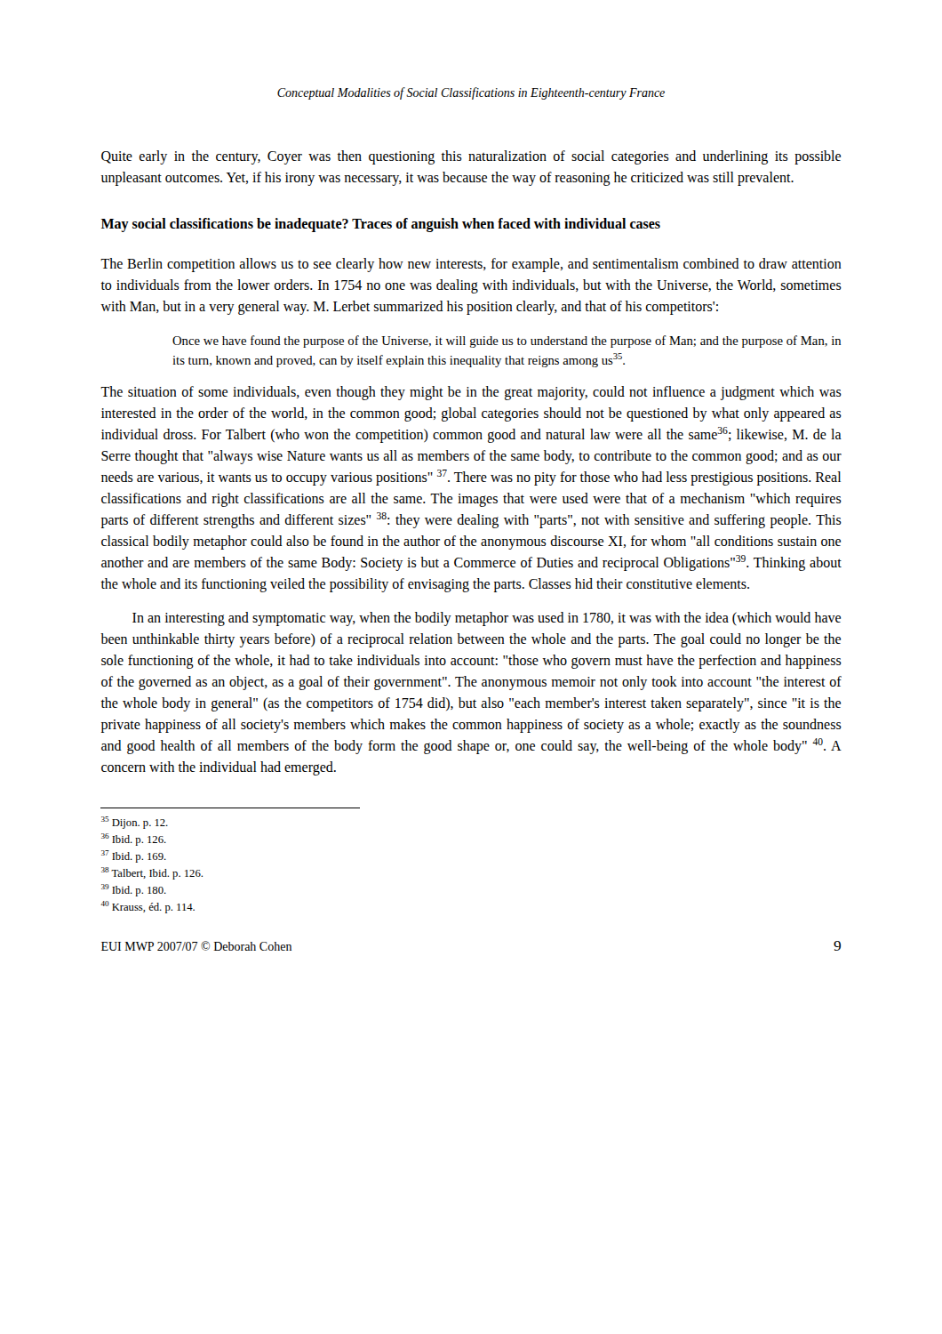Conceptual Modalities of Social Classifications in Eighteenth-century France
Quite early in the century, Coyer was then questioning this naturalization of social categories and underlining its possible unpleasant outcomes. Yet, if his irony was necessary, it was because the way of reasoning he criticized was still prevalent.
May social classifications be inadequate? Traces of anguish when faced with individual cases
The Berlin competition allows us to see clearly how new interests, for example, and sentimentalism combined to draw attention to individuals from the lower orders. In 1754 no one was dealing with individuals, but with the Universe, the World, sometimes with Man, but in a very general way. M. Lerbet summarized his position clearly, and that of his competitors':
Once we have found the purpose of the Universe, it will guide us to understand the purpose of Man; and the purpose of Man, in its turn, known and proved, can by itself explain this inequality that reigns among us35.
The situation of some individuals, even though they might be in the great majority, could not influence a judgment which was interested in the order of the world, in the common good; global categories should not be questioned by what only appeared as individual dross. For Talbert (who won the competition) common good and natural law were all the same36; likewise, M. de la Serre thought that "always wise Nature wants us all as members of the same body, to contribute to the common good; and as our needs are various, it wants us to occupy various positions" 37. There was no pity for those who had less prestigious positions. Real classifications and right classifications are all the same. The images that were used were that of a mechanism "which requires parts of different strengths and different sizes" 38: they were dealing with "parts", not with sensitive and suffering people. This classical bodily metaphor could also be found in the author of the anonymous discourse XI, for whom "all conditions sustain one another and are members of the same Body: Society is but a Commerce of Duties and reciprocal Obligations"39. Thinking about the whole and its functioning veiled the possibility of envisaging the parts. Classes hid their constitutive elements.
In an interesting and symptomatic way, when the bodily metaphor was used in 1780, it was with the idea (which would have been unthinkable thirty years before) of a reciprocal relation between the whole and the parts. The goal could no longer be the sole functioning of the whole, it had to take individuals into account: "those who govern must have the perfection and happiness of the governed as an object, as a goal of their government". The anonymous memoir not only took into account "the interest of the whole body in general" (as the competitors of 1754 did), but also "each member's interest taken separately", since "it is the private happiness of all society's members which makes the common happiness of society as a whole; exactly as the soundness and good health of all members of the body form the good shape or, one could say, the well-being of the whole body" 40. A concern with the individual had emerged.
35 Dijon. p. 12.
36 Ibid. p. 126.
37 Ibid. p. 169.
38 Talbert, Ibid. p. 126.
39 Ibid. p. 180.
40 Krauss, éd. p. 114.
EUI MWP 2007/07 © Deborah Cohen 9